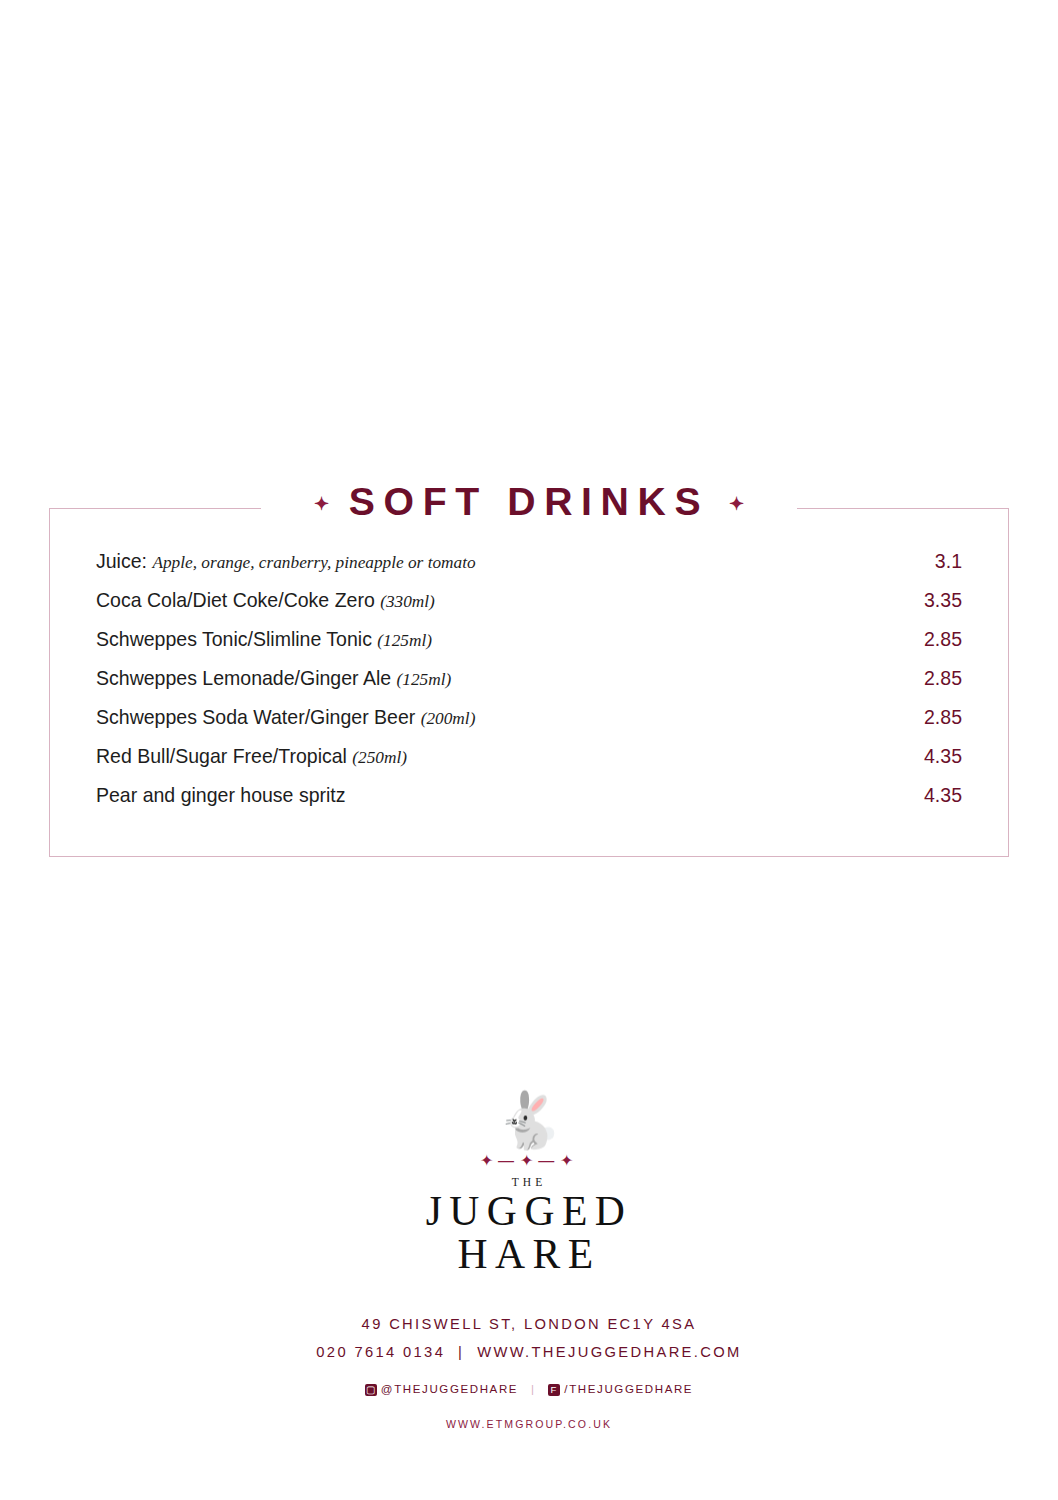✦ Soft Drinks ✦
Juice: Apple, orange, cranberry, pineapple or tomato 3.1
Coca Cola/Diet Coke/Coke Zero (330ml) 3.35
Schweppes Tonic/Slimline Tonic (125ml) 2.85
Schweppes Lemonade/Ginger Ale (125ml) 2.85
Schweppes Soda Water/Ginger Beer (200ml) 2.85
Red Bull/Sugar Free/Tropical (250ml) 4.35
Pear and ginger house spritz 4.35
🐇
✦—✦—✦
The
Jugged
Hare
49 Chiswell St, London EC1Y 4SA
020 7614 0134 | www.thejuggedhare.com
▢@THEJUGGEDHARE | f/THEJUGGEDHARE
www.etmgroup.co.uk